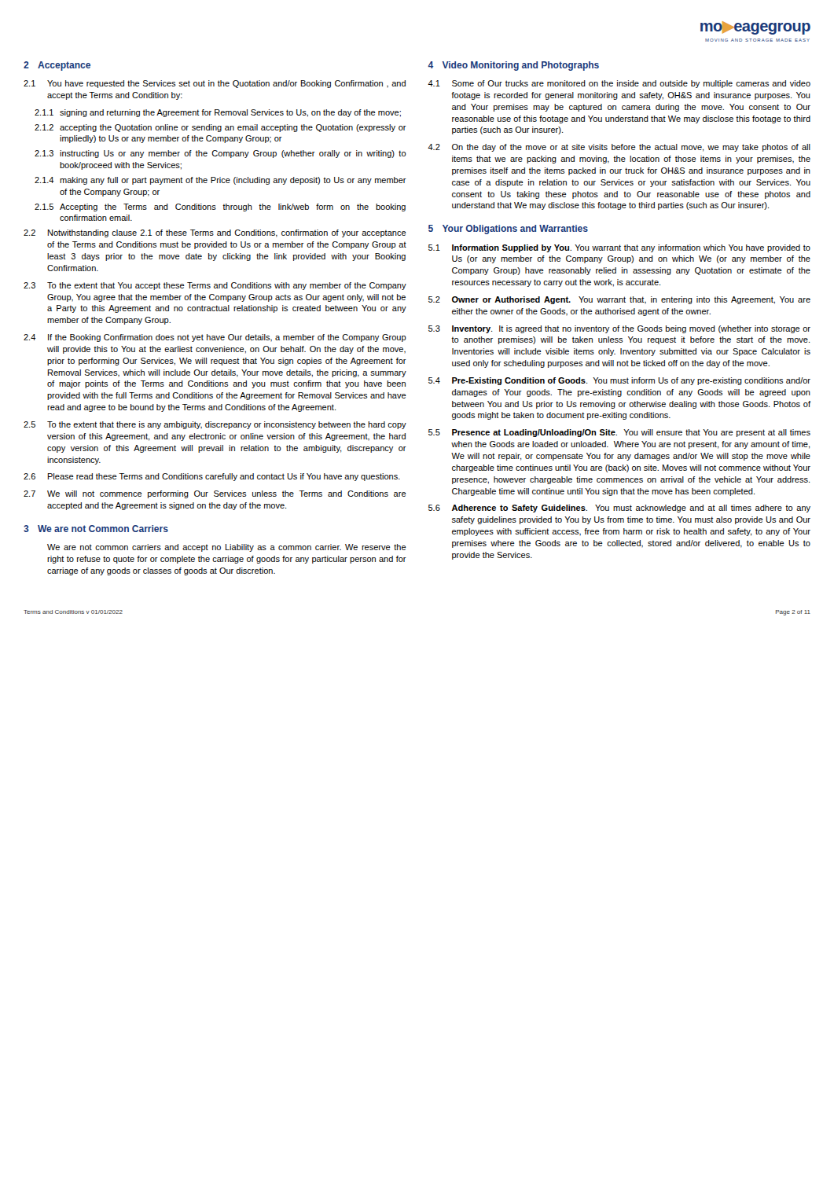mo▶eagegroup MOVING AND STORAGE MADE EASY
2 Acceptance
2.1
You have requested the Services set out in the Quotation and/or Booking Confirmation , and accept the Terms and Condition by:
2.1.1
signing and returning the Agreement for Removal Services to Us, on the day of the move;
2.1.2
accepting the Quotation online or sending an email accepting the Quotation (expressly or impliedly) to Us or any member of the Company Group; or
2.1.3
instructing Us or any member of the Company Group (whether orally or in writing) to book/proceed with the Services;
2.1.4
making any full or part payment of the Price (including any deposit) to Us or any member of the Company Group; or
2.1.5
Accepting the Terms and Conditions through the link/web form on the booking confirmation email.
2.2
Notwithstanding clause 2.1 of these Terms and Conditions, confirmation of your acceptance of the Terms and Conditions must be provided to Us or a member of the Company Group at least 3 days prior to the move date by clicking the link provided with your Booking Confirmation.
2.3
To the extent that You accept these Terms and Conditions with any member of the Company Group, You agree that the member of the Company Group acts as Our agent only, will not be a Party to this Agreement and no contractual relationship is created between You or any member of the Company Group.
2.4
If the Booking Confirmation does not yet have Our details, a member of the Company Group will provide this to You at the earliest convenience, on Our behalf. On the day of the move, prior to performing Our Services, We will request that You sign copies of the Agreement for Removal Services, which will include Our details, Your move details, the pricing, a summary of major points of the Terms and Conditions and you must confirm that you have been provided with the full Terms and Conditions of the Agreement for Removal Services and have read and agree to be bound by the Terms and Conditions of the Agreement.
2.5
To the extent that there is any ambiguity, discrepancy or inconsistency between the hard copy version of this Agreement, and any electronic or online version of this Agreement, the hard copy version of this Agreement will prevail in relation to the ambiguity, discrepancy or inconsistency.
2.6
Please read these Terms and Conditions carefully and contact Us if You have any questions.
2.7
We will not commence performing Our Services unless the Terms and Conditions are accepted and the Agreement is signed on the day of the move.
3 We are not Common Carriers
We are not common carriers and accept no Liability as a common carrier. We reserve the right to refuse to quote for or complete the carriage of goods for any particular person and for carriage of any goods or classes of goods at Our discretion.
4 Video Monitoring and Photographs
4.1
Some of Our trucks are monitored on the inside and outside by multiple cameras and video footage is recorded for general monitoring and safety, OH&S and insurance purposes. You and Your premises may be captured on camera during the move. You consent to Our reasonable use of this footage and You understand that We may disclose this footage to third parties (such as Our insurer).
4.2
On the day of the move or at site visits before the actual move, we may take photos of all items that we are packing and moving, the location of those items in your premises, the premises itself and the items packed in our truck for OH&S and insurance purposes and in case of a dispute in relation to our Services or your satisfaction with our Services. You consent to Us taking these photos and to Our reasonable use of these photos and understand that We may disclose this footage to third parties (such as Our insurer).
5 Your Obligations and Warranties
5.1
Information Supplied by You. You warrant that any information which You have provided to Us (or any member of the Company Group) and on which We (or any member of the Company Group) have reasonably relied in assessing any Quotation or estimate of the resources necessary to carry out the work, is accurate.
5.2
Owner or Authorised Agent. You warrant that, in entering into this Agreement, You are either the owner of the Goods, or the authorised agent of the owner.
5.3
Inventory. It is agreed that no inventory of the Goods being moved (whether into storage or to another premises) will be taken unless You request it before the start of the move. Inventories will include visible items only. Inventory submitted via our Space Calculator is used only for scheduling purposes and will not be ticked off on the day of the move.
5.4
Pre-Existing Condition of Goods. You must inform Us of any pre-existing conditions and/or damages of Your goods. The pre-existing condition of any Goods will be agreed upon between You and Us prior to Us removing or otherwise dealing with those Goods. Photos of goods might be taken to document pre-exiting conditions.
5.5
Presence at Loading/Unloading/On Site. You will ensure that You are present at all times when the Goods are loaded or unloaded. Where You are not present, for any amount of time, We will not repair, or compensate You for any damages and/or We will stop the move while chargeable time continues until You are (back) on site. Moves will not commence without Your presence, however chargeable time commences on arrival of the vehicle at Your address. Chargeable time will continue until You sign that the move has been completed.
5.6
Adherence to Safety Guidelines. You must acknowledge and at all times adhere to any safety guidelines provided to You by Us from time to time. You must also provide Us and Our employees with sufficient access, free from harm or risk to health and safety, to any of Your premises where the Goods are to be collected, stored and/or delivered, to enable Us to provide the Services.
Terms and Conditions v 01/01/2022 Page 2 of 11